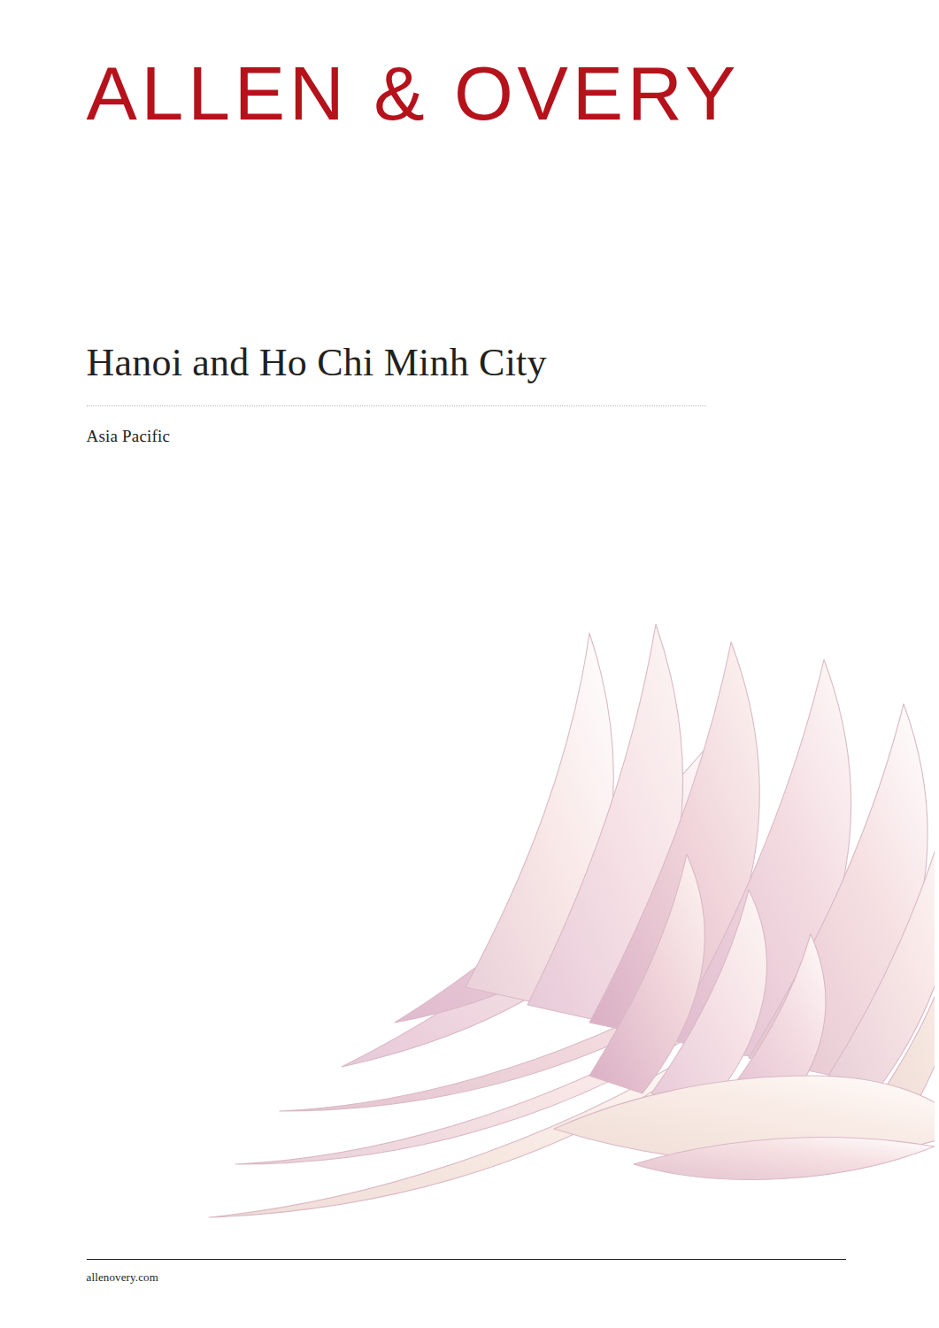ALLEN & OVERY
Hanoi and Ho Chi Minh City
Asia Pacific
allenovery.com